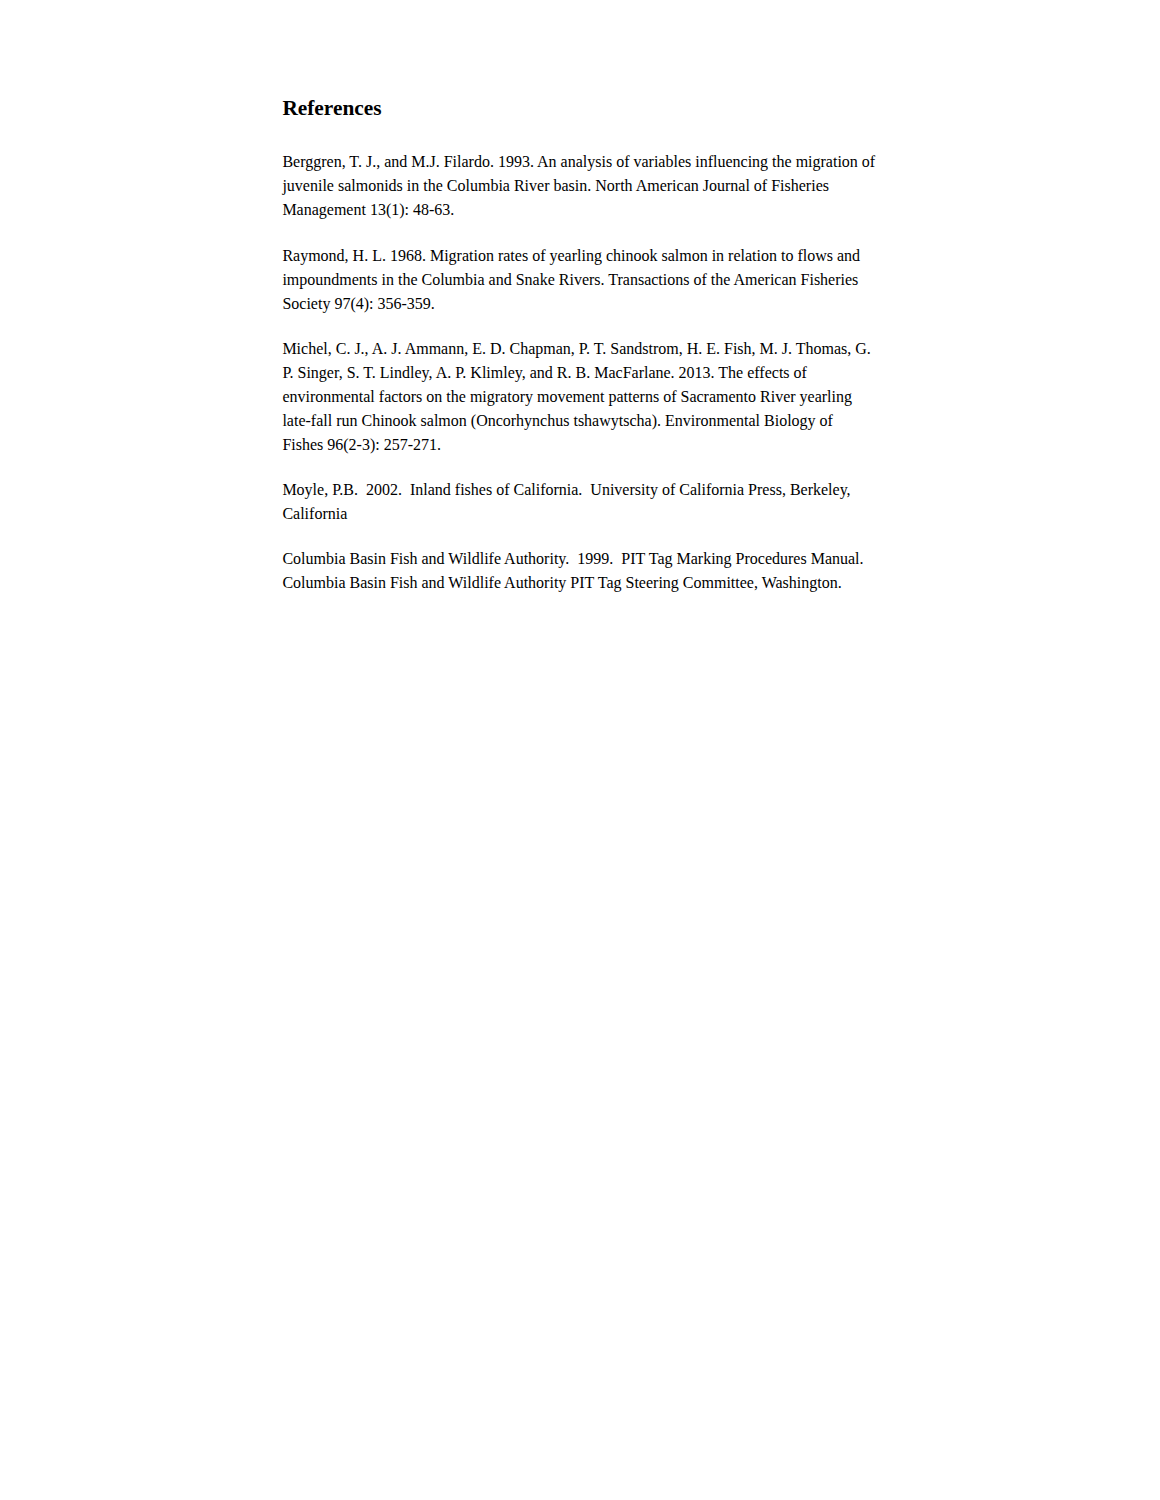References
Berggren, T. J., and M.J. Filardo. 1993. An analysis of variables influencing the migration of juvenile salmonids in the Columbia River basin. North American Journal of Fisheries Management 13(1): 48-63.
Raymond, H. L. 1968. Migration rates of yearling chinook salmon in relation to flows and impoundments in the Columbia and Snake Rivers. Transactions of the American Fisheries Society 97(4): 356-359.
Michel, C. J., A. J. Ammann, E. D. Chapman, P. T. Sandstrom, H. E. Fish, M. J. Thomas, G. P. Singer, S. T. Lindley, A. P. Klimley, and R. B. MacFarlane. 2013. The effects of environmental factors on the migratory movement patterns of Sacramento River yearling late-fall run Chinook salmon (Oncorhynchus tshawytscha). Environmental Biology of Fishes 96(2-3): 257-271.
Moyle, P.B. 2002. Inland fishes of California. University of California Press, Berkeley, California
Columbia Basin Fish and Wildlife Authority. 1999. PIT Tag Marking Procedures Manual. Columbia Basin Fish and Wildlife Authority PIT Tag Steering Committee, Washington.